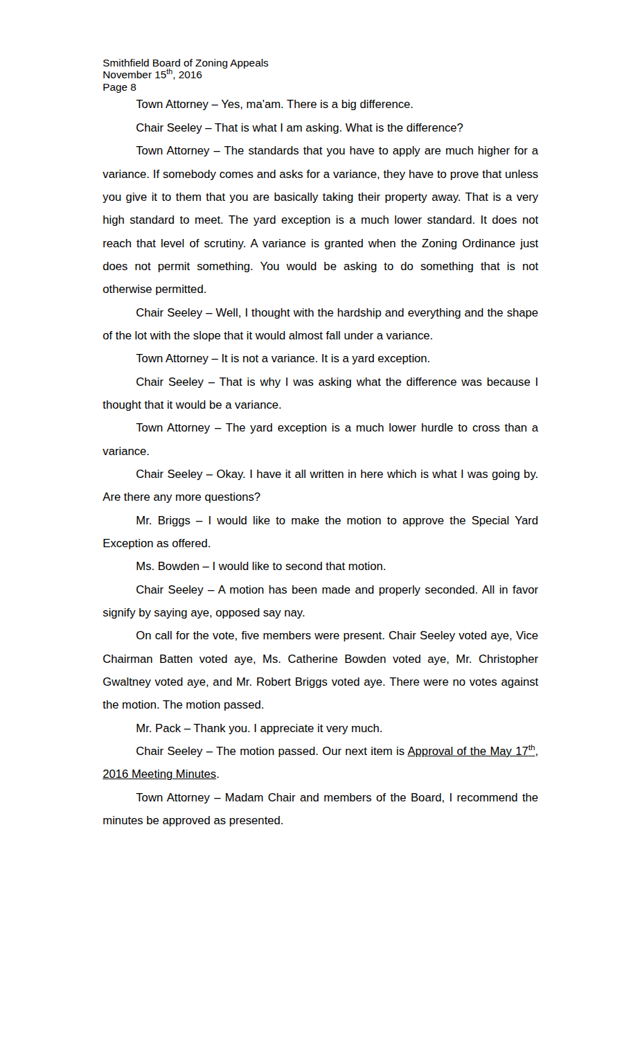Smithfield Board of Zoning Appeals
November 15th, 2016
Page 8
Town Attorney – Yes, ma'am. There is a big difference.
Chair Seeley – That is what I am asking. What is the difference?
Town Attorney – The standards that you have to apply are much higher for a variance. If somebody comes and asks for a variance, they have to prove that unless you give it to them that you are basically taking their property away. That is a very high standard to meet. The yard exception is a much lower standard. It does not reach that level of scrutiny. A variance is granted when the Zoning Ordinance just does not permit something. You would be asking to do something that is not otherwise permitted.
Chair Seeley – Well, I thought with the hardship and everything and the shape of the lot with the slope that it would almost fall under a variance.
Town Attorney – It is not a variance. It is a yard exception.
Chair Seeley – That is why I was asking what the difference was because I thought that it would be a variance.
Town Attorney – The yard exception is a much lower hurdle to cross than a variance.
Chair Seeley – Okay. I have it all written in here which is what I was going by. Are there any more questions?
Mr. Briggs – I would like to make the motion to approve the Special Yard Exception as offered.
Ms. Bowden – I would like to second that motion.
Chair Seeley – A motion has been made and properly seconded. All in favor signify by saying aye, opposed say nay.
On call for the vote, five members were present. Chair Seeley voted aye, Vice Chairman Batten voted aye, Ms. Catherine Bowden voted aye, Mr. Christopher Gwaltney voted aye, and Mr. Robert Briggs voted aye. There were no votes against the motion. The motion passed.
Mr. Pack – Thank you. I appreciate it very much.
Chair Seeley – The motion passed. Our next item is Approval of the May 17th, 2016 Meeting Minutes.
Town Attorney – Madam Chair and members of the Board, I recommend the minutes be approved as presented.